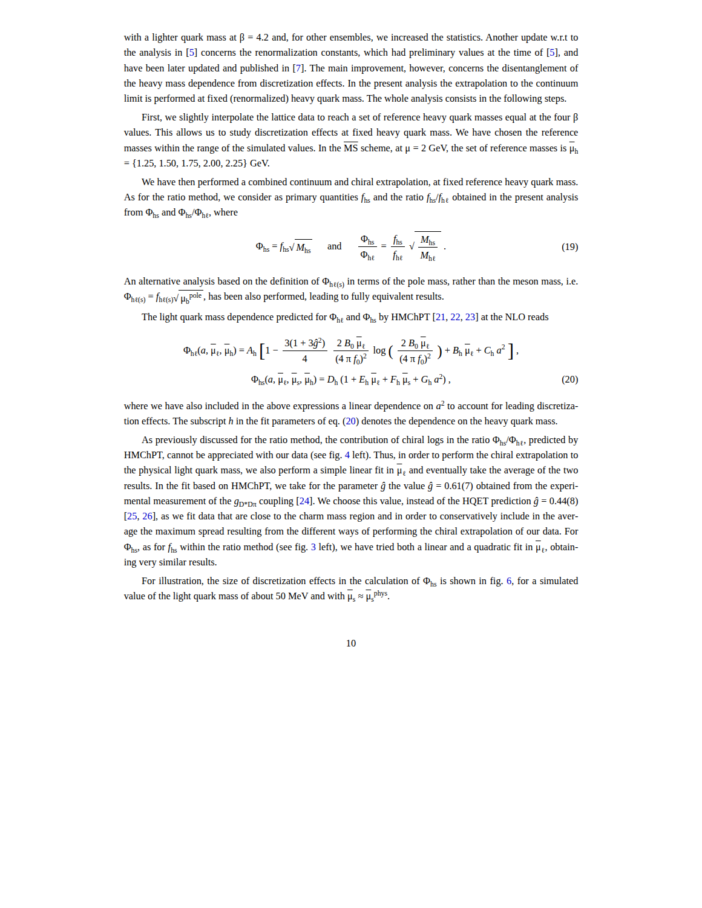with a lighter quark mass at β = 4.2 and, for other ensembles, we increased the statistics. Another update w.r.t to the analysis in [5] concerns the renormalization constants, which had preliminary values at the time of [5], and have been later updated and published in [7]. The main improvement, however, concerns the disentanglement of the heavy mass dependence from discretization effects. In the present analysis the extrapolation to the continuum limit is performed at fixed (renormalized) heavy quark mass. The whole analysis consists in the following steps.
First, we slightly interpolate the lattice data to reach a set of reference heavy quark masses equal at the four β values. This allows us to study discretization effects at fixed heavy quark mass. We have chosen the reference masses within the range of the simulated values. In the MS scheme, at μ = 2 GeV, the set of reference masses is μh = {1.25, 1.50, 1.75, 2.00, 2.25} GeV.
We have then performed a combined continuum and chiral extrapolation, at fixed reference heavy quark mass. As for the ratio method, we consider as primary quantities fhs and the ratio fhs/fhℓ obtained in the present analysis from Φhs and Φhs/Φhℓ, where
Φhs = fhs√Mhs and Φhs Φhℓ = fhs fhℓ √Mhs Mhℓ . (19)
An alternative analysis based on the definition of Φhℓ(s) in terms of the pole mass, rather than the meson mass, i.e. Φhℓ(s) = fhℓ(s)√μbpole, has been also performed, leading to fully equivalent results.
The light quark mass dependence predicted for Φhℓ and Φhs by HMChPT [21, 22, 23] at the NLO reads
Φhℓ(a, μℓ, μh) = Ah [1 − 3(1 + 3ĝ2) 4 2 B0 μℓ(4 π f0)2 log ( 2 B0 μℓ(4 π f0)2 ) + Bh μℓ + Ch a2 ] , Φhs(a, μℓ, μs, μh) = Dh (1 + Eh μℓ + Fh μs + Gh a2) , (20)
where we have also included in the above expressions a linear dependence on a2 to account for leading discretization effects. The subscript h in the fit parameters of eq. (20) denotes the dependence on the heavy quark mass.
As previously discussed for the ratio method, the contribution of chiral logs in the ratio Φhs/Φhℓ, predicted by HMChPT, cannot be appreciated with our data (see fig. 4 left). Thus, in order to perform the chiral extrapolation to the physical light quark mass, we also perform a simple linear fit in μℓ and eventually take the average of the two results. In the fit based on HMChPT, we take for the parameter ĝ the value ĝ = 0.61(7) obtained from the experimental measurement of the gD*Dπ coupling [24]. We choose this value, instead of the HQET prediction ĝ = 0.44(8) [25, 26], as we fit data that are close to the charm mass region and in order to conservatively include in the average the maximum spread resulting from the different ways of performing the chiral extrapolation of our data. For Φhs, as for fhs within the ratio method (see fig. 3 left), we have tried both a linear and a quadratic fit in μℓ, obtaining very similar results.
For illustration, the size of discretization effects in the calculation of Φhs is shown in fig. 6, for a simulated value of the light quark mass of about 50 MeV and with μs ≈ μsphys.
10